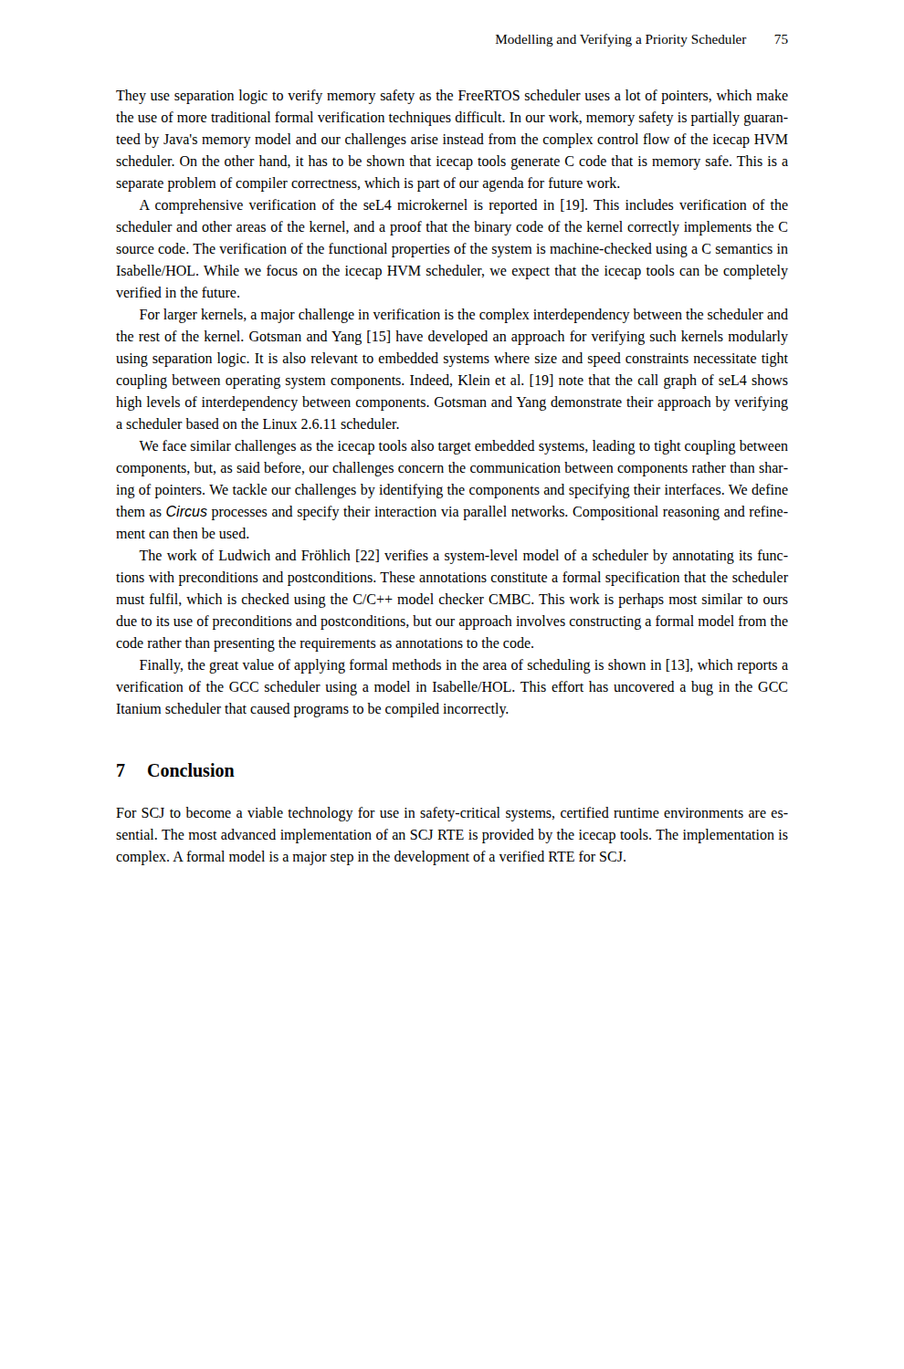Modelling and Verifying a Priority Scheduler 75
They use separation logic to verify memory safety as the FreeRTOS scheduler uses a lot of pointers, which make the use of more traditional formal verification techniques difficult. In our work, memory safety is partially guaranteed by Java's memory model and our challenges arise instead from the complex control flow of the icecap HVM scheduler. On the other hand, it has to be shown that icecap tools generate C code that is memory safe. This is a separate problem of compiler correctness, which is part of our agenda for future work.
A comprehensive verification of the seL4 microkernel is reported in [19]. This includes verification of the scheduler and other areas of the kernel, and a proof that the binary code of the kernel correctly implements the C source code. The verification of the functional properties of the system is machine-checked using a C semantics in Isabelle/HOL. While we focus on the icecap HVM scheduler, we expect that the icecap tools can be completely verified in the future.
For larger kernels, a major challenge in verification is the complex interdependency between the scheduler and the rest of the kernel. Gotsman and Yang [15] have developed an approach for verifying such kernels modularly using separation logic. It is also relevant to embedded systems where size and speed constraints necessitate tight coupling between operating system components. Indeed, Klein et al. [19] note that the call graph of seL4 shows high levels of interdependency between components. Gotsman and Yang demonstrate their approach by verifying a scheduler based on the Linux 2.6.11 scheduler.
We face similar challenges as the icecap tools also target embedded systems, leading to tight coupling between components, but, as said before, our challenges concern the communication between components rather than sharing of pointers. We tackle our challenges by identifying the components and specifying their interfaces. We define them as Circus processes and specify their interaction via parallel networks. Compositional reasoning and refinement can then be used.
The work of Ludwich and Fröhlich [22] verifies a system-level model of a scheduler by annotating its functions with preconditions and postconditions. These annotations constitute a formal specification that the scheduler must fulfil, which is checked using the C/C++ model checker CMBC. This work is perhaps most similar to ours due to its use of preconditions and postconditions, but our approach involves constructing a formal model from the code rather than presenting the requirements as annotations to the code.
Finally, the great value of applying formal methods in the area of scheduling is shown in [13], which reports a verification of the GCC scheduler using a model in Isabelle/HOL. This effort has uncovered a bug in the GCC Itanium scheduler that caused programs to be compiled incorrectly.
7 Conclusion
For SCJ to become a viable technology for use in safety-critical systems, certified runtime environments are essential. The most advanced implementation of an SCJ RTE is provided by the icecap tools. The implementation is complex. A formal model is a major step in the development of a verified RTE for SCJ.